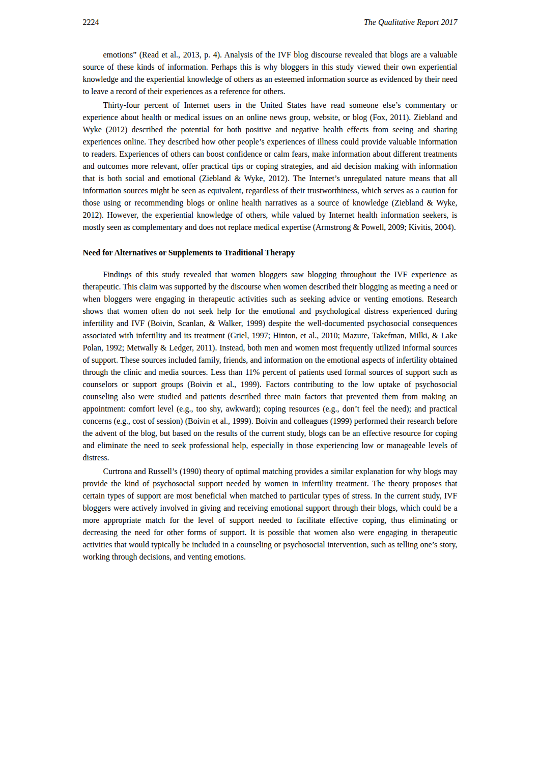2224 The Qualitative Report 2017
emotions” (Read et al., 2013, p. 4). Analysis of the IVF blog discourse revealed that blogs are a valuable source of these kinds of information. Perhaps this is why bloggers in this study viewed their own experiential knowledge and the experiential knowledge of others as an esteemed information source as evidenced by their need to leave a record of their experiences as a reference for others.
Thirty-four percent of Internet users in the United States have read someone else’s commentary or experience about health or medical issues on an online news group, website, or blog (Fox, 2011). Ziebland and Wyke (2012) described the potential for both positive and negative health effects from seeing and sharing experiences online. They described how other people’s experiences of illness could provide valuable information to readers. Experiences of others can boost confidence or calm fears, make information about different treatments and outcomes more relevant, offer practical tips or coping strategies, and aid decision making with information that is both social and emotional (Ziebland & Wyke, 2012). The Internet’s unregulated nature means that all information sources might be seen as equivalent, regardless of their trustworthiness, which serves as a caution for those using or recommending blogs or online health narratives as a source of knowledge (Ziebland & Wyke, 2012). However, the experiential knowledge of others, while valued by Internet health information seekers, is mostly seen as complementary and does not replace medical expertise (Armstrong & Powell, 2009; Kivitis, 2004).
Need for Alternatives or Supplements to Traditional Therapy
Findings of this study revealed that women bloggers saw blogging throughout the IVF experience as therapeutic. This claim was supported by the discourse when women described their blogging as meeting a need or when bloggers were engaging in therapeutic activities such as seeking advice or venting emotions. Research shows that women often do not seek help for the emotional and psychological distress experienced during infertility and IVF (Boivin, Scanlan, & Walker, 1999) despite the well-documented psychosocial consequences associated with infertility and its treatment (Griel, 1997; Hinton, et al., 2010; Mazure, Takefman, Milki, & Lake Polan, 1992; Metwally & Ledger, 2011). Instead, both men and women most frequently utilized informal sources of support. These sources included family, friends, and information on the emotional aspects of infertility obtained through the clinic and media sources. Less than 11% percent of patients used formal sources of support such as counselors or support groups (Boivin et al., 1999). Factors contributing to the low uptake of psychosocial counseling also were studied and patients described three main factors that prevented them from making an appointment: comfort level (e.g., too shy, awkward); coping resources (e.g., don’t feel the need); and practical concerns (e.g., cost of session) (Boivin et al., 1999). Boivin and colleagues (1999) performed their research before the advent of the blog, but based on the results of the current study, blogs can be an effective resource for coping and eliminate the need to seek professional help, especially in those experiencing low or manageable levels of distress.
Curtrona and Russell’s (1990) theory of optimal matching provides a similar explanation for why blogs may provide the kind of psychosocial support needed by women in infertility treatment. The theory proposes that certain types of support are most beneficial when matched to particular types of stress. In the current study, IVF bloggers were actively involved in giving and receiving emotional support through their blogs, which could be a more appropriate match for the level of support needed to facilitate effective coping, thus eliminating or decreasing the need for other forms of support. It is possible that women also were engaging in therapeutic activities that would typically be included in a counseling or psychosocial intervention, such as telling one’s story, working through decisions, and venting emotions.